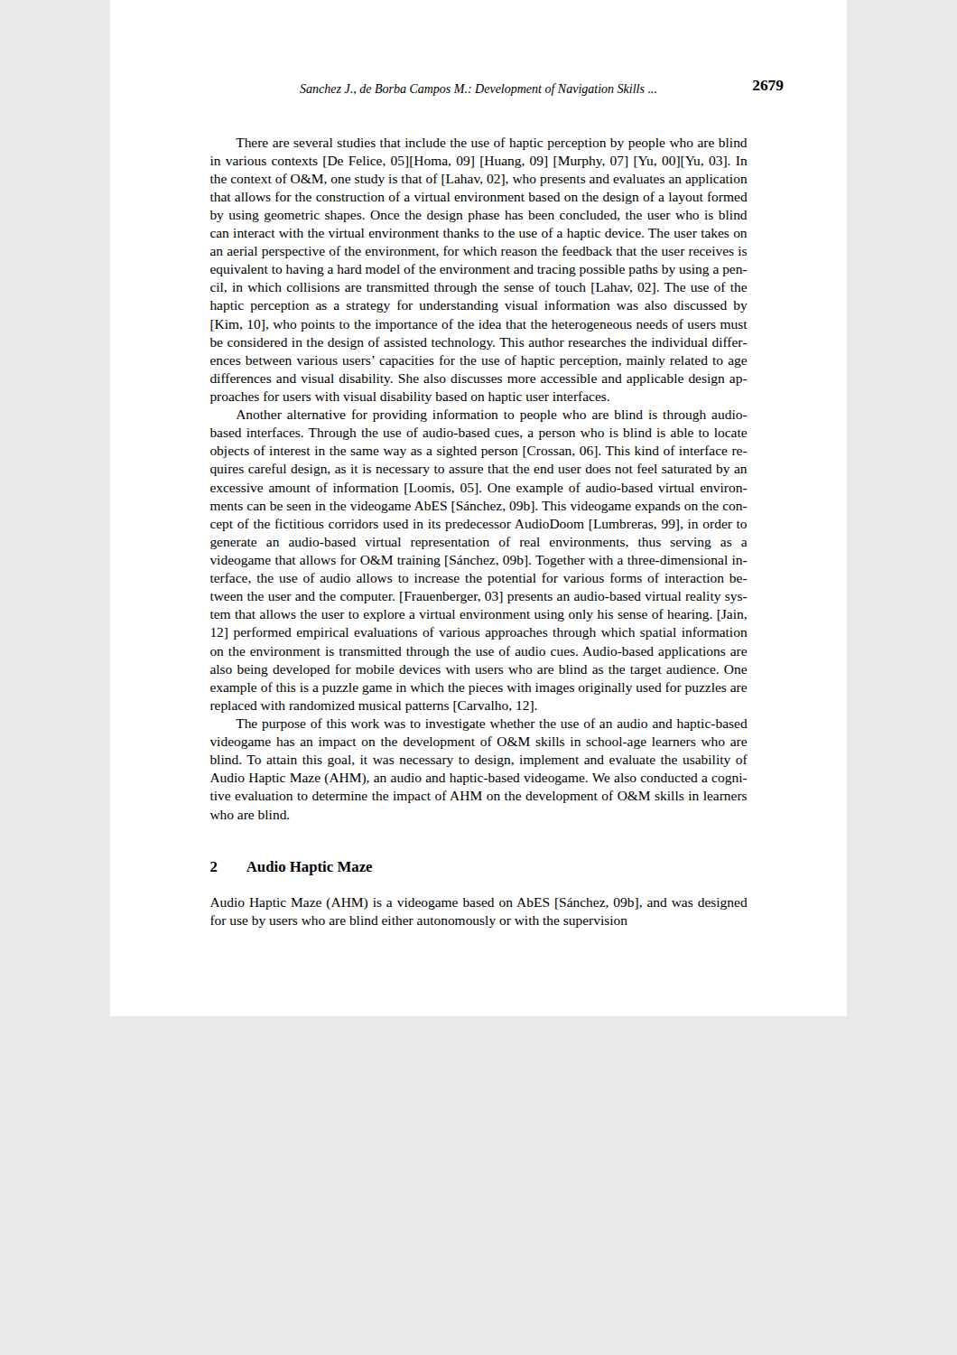Sanchez J., de Borba Campos M.: Development of Navigation Skills ... 2679
There are several studies that include the use of haptic perception by people who are blind in various contexts [De Felice, 05][Homa, 09] [Huang, 09] [Murphy, 07] [Yu, 00][Yu, 03]. In the context of O&M, one study is that of [Lahav, 02], who presents and evaluates an application that allows for the construction of a virtual environment based on the design of a layout formed by using geometric shapes. Once the design phase has been concluded, the user who is blind can interact with the virtual environment thanks to the use of a haptic device. The user takes on an aerial perspective of the environment, for which reason the feedback that the user receives is equivalent to having a hard model of the environment and tracing possible paths by using a pencil, in which collisions are transmitted through the sense of touch [Lahav, 02]. The use of the haptic perception as a strategy for understanding visual information was also discussed by [Kim, 10], who points to the importance of the idea that the heterogeneous needs of users must be considered in the design of assisted technology. This author researches the individual differences between various users’ capacities for the use of haptic perception, mainly related to age differences and visual disability. She also discusses more accessible and applicable design approaches for users with visual disability based on haptic user interfaces.
Another alternative for providing information to people who are blind is through audio-based interfaces. Through the use of audio-based cues, a person who is blind is able to locate objects of interest in the same way as a sighted person [Crossan, 06]. This kind of interface requires careful design, as it is necessary to assure that the end user does not feel saturated by an excessive amount of information [Loomis, 05]. One example of audio-based virtual environments can be seen in the videogame AbES [Sánchez, 09b]. This videogame expands on the concept of the fictitious corridors used in its predecessor AudioDoom [Lumbreras, 99], in order to generate an audio-based virtual representation of real environments, thus serving as a videogame that allows for O&M training [Sánchez, 09b]. Together with a three-dimensional interface, the use of audio allows to increase the potential for various forms of interaction between the user and the computer. [Frauenberger, 03] presents an audio-based virtual reality system that allows the user to explore a virtual environment using only his sense of hearing. [Jain, 12] performed empirical evaluations of various approaches through which spatial information on the environment is transmitted through the use of audio cues. Audio-based applications are also being developed for mobile devices with users who are blind as the target audience. One example of this is a puzzle game in which the pieces with images originally used for puzzles are replaced with randomized musical patterns [Carvalho, 12].
The purpose of this work was to investigate whether the use of an audio and haptic-based videogame has an impact on the development of O&M skills in school-age learners who are blind. To attain this goal, it was necessary to design, implement and evaluate the usability of Audio Haptic Maze (AHM), an audio and haptic-based videogame. We also conducted a cognitive evaluation to determine the impact of AHM on the development of O&M skills in learners who are blind.
2 Audio Haptic Maze
Audio Haptic Maze (AHM) is a videogame based on AbES [Sánchez, 09b], and was designed for use by users who are blind either autonomously or with the supervision